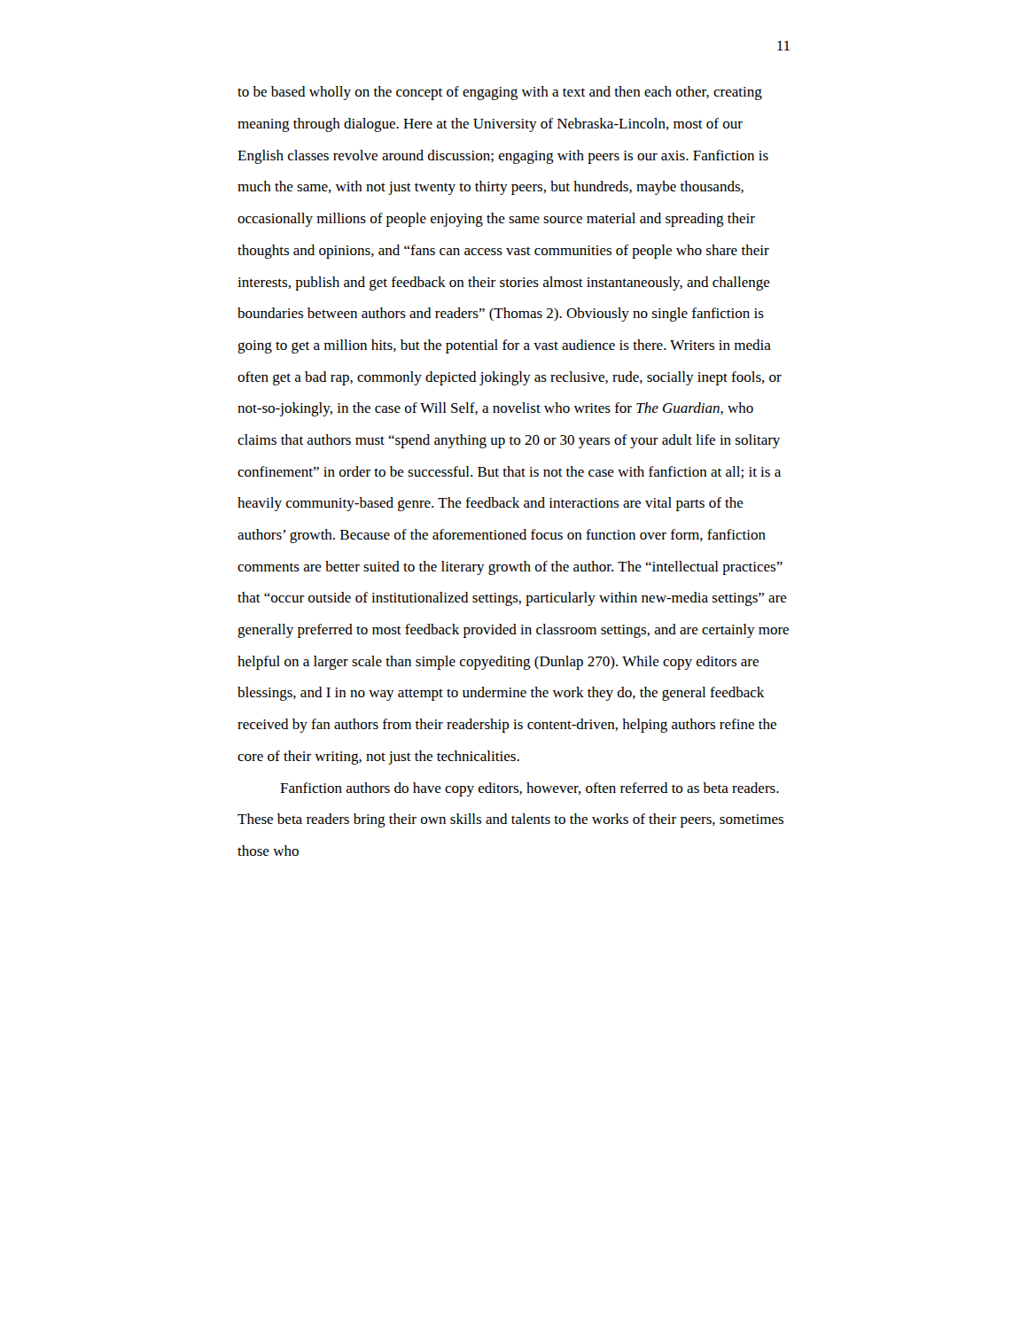11
to be based wholly on the concept of engaging with a text and then each other, creating meaning through dialogue. Here at the University of Nebraska-Lincoln, most of our English classes revolve around discussion; engaging with peers is our axis. Fanfiction is much the same, with not just twenty to thirty peers, but hundreds, maybe thousands, occasionally millions of people enjoying the same source material and spreading their thoughts and opinions, and “fans can access vast communities of people who share their interests, publish and get feedback on their stories almost instantaneously, and challenge boundaries between authors and readers” (Thomas 2). Obviously no single fanfiction is going to get a million hits, but the potential for a vast audience is there. Writers in media often get a bad rap, commonly depicted jokingly as reclusive, rude, socially inept fools, or not-so-jokingly, in the case of Will Self, a novelist who writes for The Guardian, who claims that authors must “spend anything up to 20 or 30 years of your adult life in solitary confinement” in order to be successful. But that is not the case with fanfiction at all; it is a heavily community-based genre. The feedback and interactions are vital parts of the authors’ growth. Because of the aforementioned focus on function over form, fanfiction comments are better suited to the literary growth of the author. The “intellectual practices” that “occur outside of institutionalized settings, particularly within new-media settings” are generally preferred to most feedback provided in classroom settings, and are certainly more helpful on a larger scale than simple copyediting (Dunlap 270). While copy editors are blessings, and I in no way attempt to undermine the work they do, the general feedback received by fan authors from their readership is content-driven, helping authors refine the core of their writing, not just the technicalities.
Fanfiction authors do have copy editors, however, often referred to as beta readers. These beta readers bring their own skills and talents to the works of their peers, sometimes those who